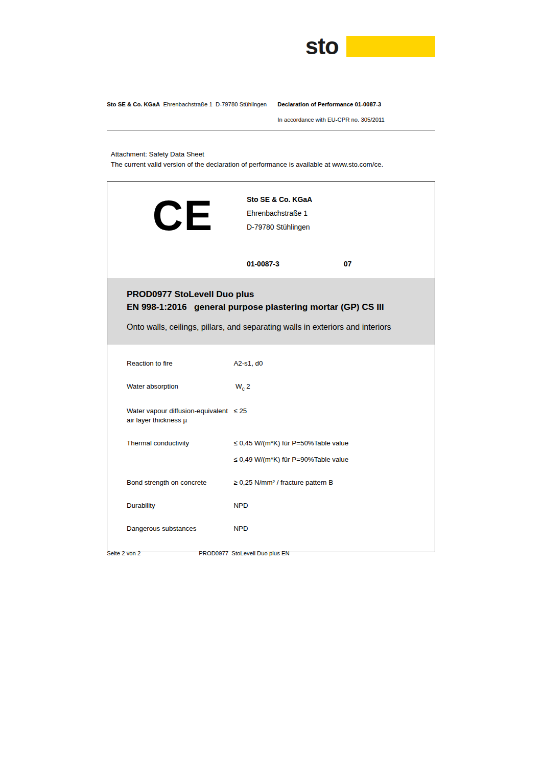sto
Sto SE & Co. KGaA Ehrenbachstraße 1 D-79780 Stühlingen
Declaration of Performance 01-0087-3
In accordance with EU-CPR no. 305/2011
Attachment: Safety Data Sheet
The current valid version of the declaration of performance is available at www.sto.com/ce.
CE
Sto SE & Co. KGaA
Ehrenbachstraße 1
D-79780 Stühlingen
01-0087-3
07
PROD0977 StoLevell Duo plus
EN 998-1:2016 general purpose plastering mortar (GP) CS III
Onto walls, ceilings, pillars, and separating walls in exteriors and interiors
| Reaction to fire | A2-s1, d0 |
| Water absorption | W c 2 |
| Water vapour diffusion-equivalent air layer thickness µ | ≤ 25 |
| Thermal conductivity | ≤ 0,45 W/(m*K) für P=50%Table value |
| | ≤ 0,49 W/(m*K) für P=90%Table value |
| Bond strength on concrete | ≥ 0,25 N/mm² / fracture pattern B |
| Durability | NPD |
| Dangerous substances | NPD |
Seite 2 von 2
PROD0977 StoLevell Duo plus EN